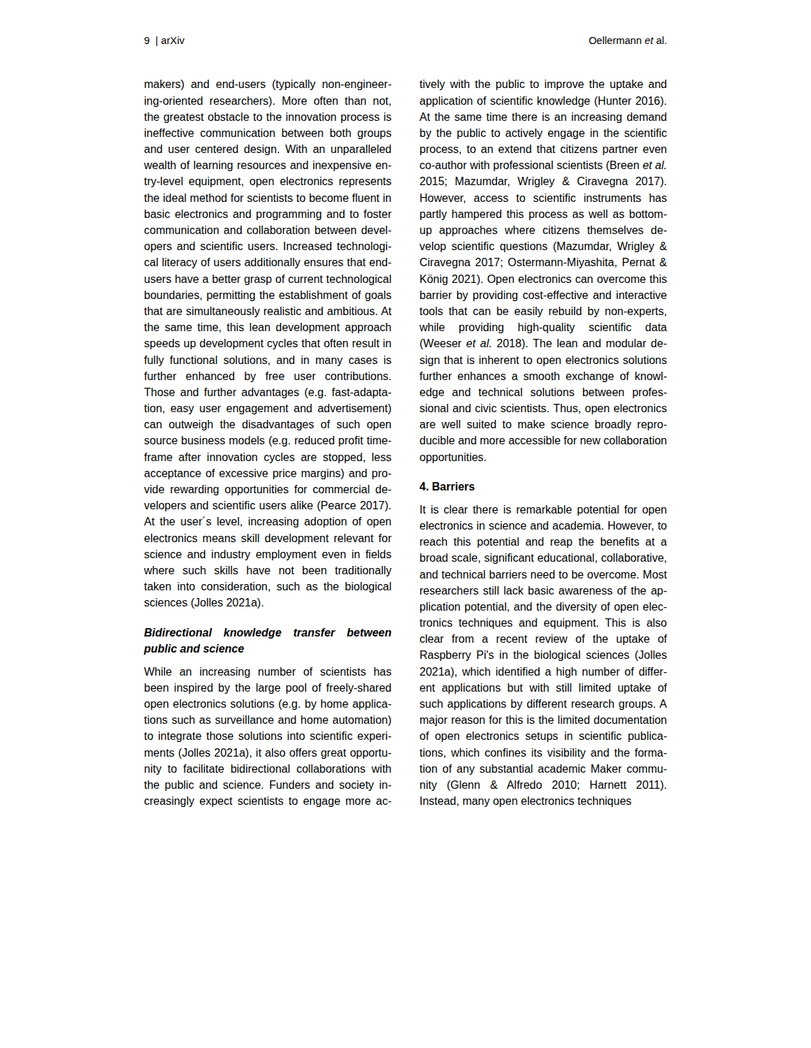9 | arXiv Oellermann et al.
makers) and end-users (typically non-engineering-oriented researchers). More often than not, the greatest obstacle to the innovation process is ineffective communication between both groups and user centered design. With an unparalleled wealth of learning resources and inexpensive entry-level equipment, open electronics represents the ideal method for scientists to become fluent in basic electronics and programming and to foster communication and collaboration between developers and scientific users. Increased technological literacy of users additionally ensures that end-users have a better grasp of current technological boundaries, permitting the establishment of goals that are simultaneously realistic and ambitious. At the same time, this lean development approach speeds up development cycles that often result in fully functional solutions, and in many cases is further enhanced by free user contributions. Those and further advantages (e.g. fast-adaptation, easy user engagement and advertisement) can outweigh the disadvantages of such open source business models (e.g. reduced profit timeframe after innovation cycles are stopped, less acceptance of excessive price margins) and provide rewarding opportunities for commercial developers and scientific users alike (Pearce 2017). At the user´s level, increasing adoption of open electronics means skill development relevant for science and industry employment even in fields where such skills have not been traditionally taken into consideration, such as the biological sciences (Jolles 2021a).
Bidirectional knowledge transfer between public and science
While an increasing number of scientists has been inspired by the large pool of freely-shared open electronics solutions (e.g. by home applications such as surveillance and home automation) to integrate those solutions into scientific experiments (Jolles 2021a), it also offers great opportunity to facilitate bidirectional collaborations with the public and science. Funders and society increasingly expect scientists to engage more actively with the public to improve the uptake and application of scientific knowledge (Hunter 2016). At the same time there is an increasing demand by the public to actively engage in the scientific process, to an extend that citizens partner even co-author with professional scientists (Breen et al. 2015; Mazumdar, Wrigley & Ciravegna 2017). However, access to scientific instruments has partly hampered this process as well as bottom-up approaches where citizens themselves develop scientific questions (Mazumdar, Wrigley & Ciravegna 2017; Ostermann-Miyashita, Pernat & König 2021). Open electronics can overcome this barrier by providing cost-effective and interactive tools that can be easily rebuild by non-experts, while providing high-quality scientific data (Weeser et al. 2018). The lean and modular design that is inherent to open electronics solutions further enhances a smooth exchange of knowledge and technical solutions between professional and civic scientists. Thus, open electronics are well suited to make science broadly reproducible and more accessible for new collaboration opportunities.
4. Barriers
It is clear there is remarkable potential for open electronics in science and academia. However, to reach this potential and reap the benefits at a broad scale, significant educational, collaborative, and technical barriers need to be overcome. Most researchers still lack basic awareness of the application potential, and the diversity of open electronics techniques and equipment. This is also clear from a recent review of the uptake of Raspberry Pi's in the biological sciences (Jolles 2021a), which identified a high number of different applications but with still limited uptake of such applications by different research groups. A major reason for this is the limited documentation of open electronics setups in scientific publications, which confines its visibility and the formation of any substantial academic Maker community (Glenn & Alfredo 2010; Harnett 2011). Instead, many open electronics techniques